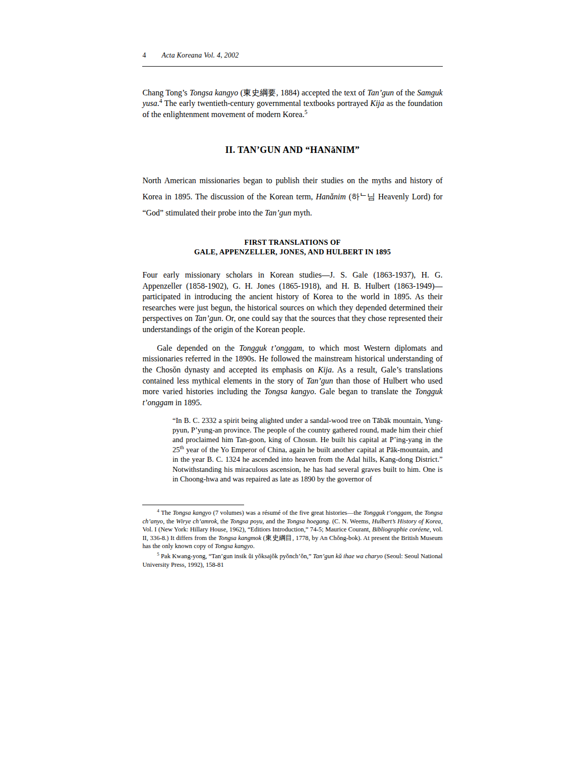4 Acta Koreana Vol. 4, 2002
Chang Tong’s Tongsa kangyo (東史綱要, 1884) accepted the text of Tan’gun of the Samguk yusa.4 The early twentieth-century governmental textbooks portrayed Kija as the foundation of the enlightenment movement of modern Korea.5
II. TAN’GUN AND “HANǎNIM”
North American missionaries began to publish their studies on the myths and history of Korea in 1895. The discussion of the Korean term, Hanǎnim (하ᄂ님 Heavenly Lord) for “God” stimulated their probe into the Tan’gun myth.
FIRST TRANSLATIONS OF
GALE, APPENZELLER, JONES, AND HULBERT IN 1895
Four early missionary scholars in Korean studies—J. S. Gale (1863-1937), H. G. Appenzeller (1858-1902), G. H. Jones (1865-1918), and H. B. Hulbert (1863-1949)—participated in introducing the ancient history of Korea to the world in 1895. As their researches were just begun, the historical sources on which they depended determined their perspectives on Tan’gun. Or, one could say that the sources that they chose represented their understandings of the origin of the Korean people.
Gale depended on the Tongguk t’onggam, to which most Western diplomats and missionaries referred in the 1890s. He followed the mainstream historical understanding of the Chosŏn dynasty and accepted its emphasis on Kija. As a result, Gale’s translations contained less mythical elements in the story of Tan’gun than those of Hulbert who used more varied histories including the Tongsa kangyo. Gale began to translate the Tongguk t’onggam in 1895.
“In B. C. 2332 a spirit being alighted under a sandal-wood tree on Tābāk mountain, Yung-pyun, P’yung-an province. The people of the country gathered round, made him their chief and proclaimed him Tan-goon, king of Chosun. He built his capital at P’ing-yang in the 25th year of the Yo Emperor of China, again he built another capital at Pāk-mountain, and in the year B. C. 1324 he ascended into heaven from the Adal hills, Kang-dong District.” Notwithstanding his miraculous ascension, he has had several graves built to him. One is in Choong-hwa and was repaired as late as 1890 by the governor of
4 The Tongsa kangyo (7 volumes) was a résumé of the five great histories—the Tongguk t’onggam, the Tongsa ch’anyo, the Wirye ch’amrok, the Tongsa poyu, and the Tongsa hoegang. (C. N. Weems, Hulbert’s History of Korea, Vol. I (New York: Hillary House, 1962), “Editiors Introduction,” 74-5; Maurice Courant, Bibliographie coréene, vol. II, 336-8.) It differs from the Tongsa kangmok (東史綱目, 1778, by An Chŏng-bok). At present the British Museum has the only known copy of Tongsa kangyo.
5 Pak Kwang-yong, “Tan’gun insik ŭi yŏksajŏk pyŏnch’ŏn,” Tan’gun kŭ ihae wa charyo (Seoul: Seoul National University Press, 1992), 158-81